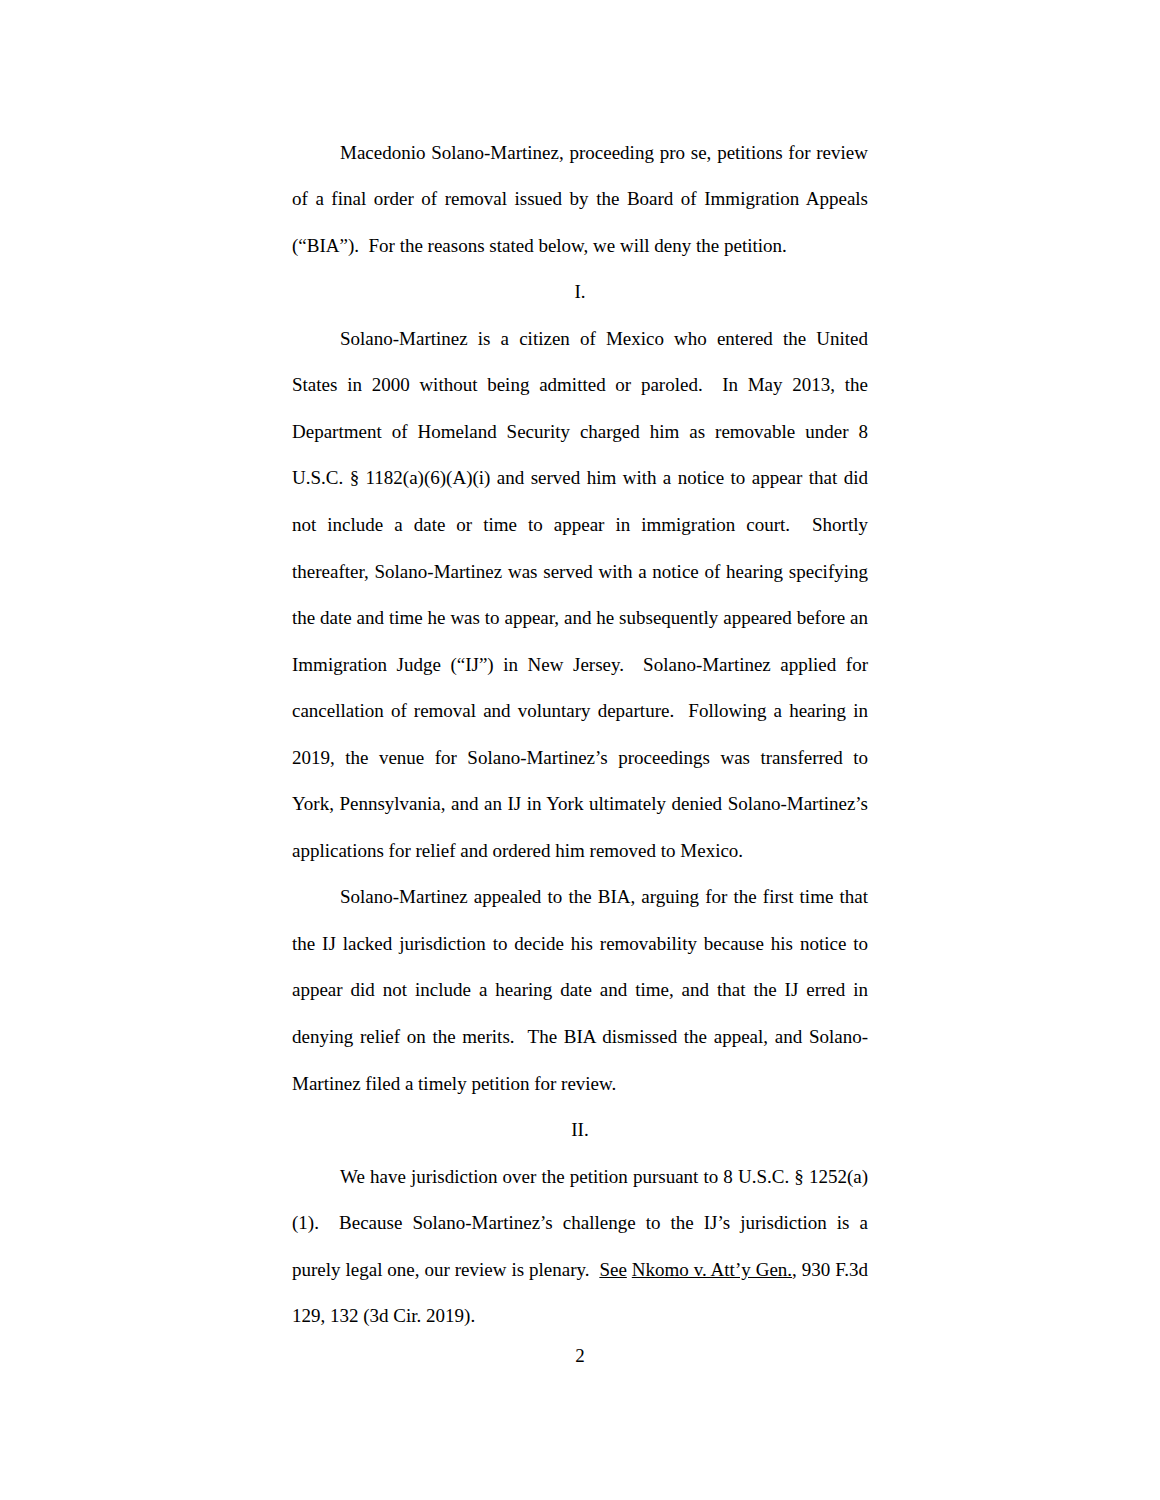Macedonio Solano-Martinez, proceeding pro se, petitions for review of a final order of removal issued by the Board of Immigration Appeals (“BIA”). For the reasons stated below, we will deny the petition.
I.
Solano-Martinez is a citizen of Mexico who entered the United States in 2000 without being admitted or paroled. In May 2013, the Department of Homeland Security charged him as removable under 8 U.S.C. § 1182(a)(6)(A)(i) and served him with a notice to appear that did not include a date or time to appear in immigration court. Shortly thereafter, Solano-Martinez was served with a notice of hearing specifying the date and time he was to appear, and he subsequently appeared before an Immigration Judge (“IJ”) in New Jersey. Solano-Martinez applied for cancellation of removal and voluntary departure. Following a hearing in 2019, the venue for Solano-Martinez’s proceedings was transferred to York, Pennsylvania, and an IJ in York ultimately denied Solano-Martinez’s applications for relief and ordered him removed to Mexico.
Solano-Martinez appealed to the BIA, arguing for the first time that the IJ lacked jurisdiction to decide his removability because his notice to appear did not include a hearing date and time, and that the IJ erred in denying relief on the merits. The BIA dismissed the appeal, and Solano-Martinez filed a timely petition for review.
II.
We have jurisdiction over the petition pursuant to 8 U.S.C. § 1252(a)(1). Because Solano-Martinez’s challenge to the IJ’s jurisdiction is a purely legal one, our review is plenary. See Nkomo v. Att’y Gen., 930 F.3d 129, 132 (3d Cir. 2019).
2